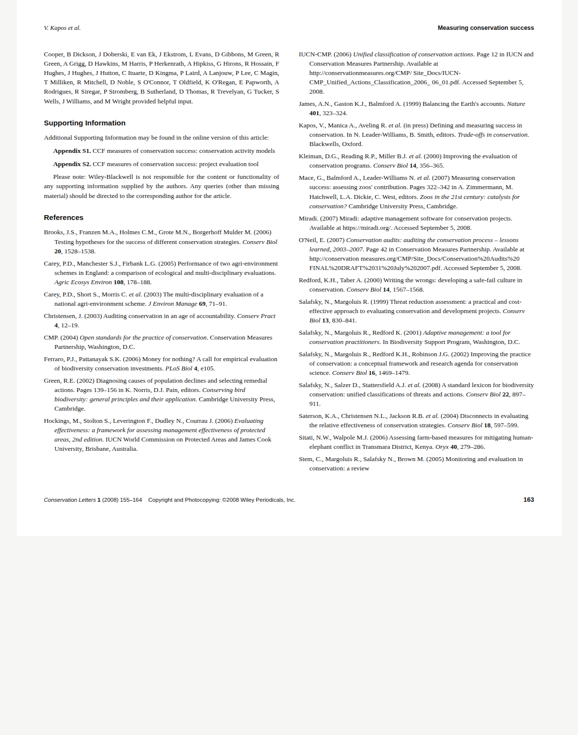V. Kapos et al.
Measuring conservation success
Cooper, B Dickson, J Doberski, E van Ek, J Ekstrom, L Evans, D Gibbons, M Green, R Green, A Grigg, D Hawkins, M Harris, P Herkenrath, A Hipkiss, G Hirons, R Hossain, F Hughes, J Hughes, J Hutton, C Ituarte, D Kingma, P Laird, A Lanjouw, P Lee, C Magin, T Milliken, R Mitchell, D Noble, S O'Connor, T Oldfield, K O'Regan, E Papworth, A Rodrigues, R Siregar, P Stromberg, B Sutherland, D Thomas, R Trevelyan, G Tucker, S Wells, J Williams, and M Wright provided helpful input.
Supporting Information
Additional Supporting Information may be found in the online version of this article:
Appendix S1. CCF measures of conservation success: conservation activity models
Appendix S2. CCF measures of conservation success: project evaluation tool
Please note: Wiley-Blackwell is not responsible for the content or functionality of any supporting information supplied by the authors. Any queries (other than missing material) should be directed to the corresponding author for the article.
References
Brooks, J.S., Franzen M.A., Holmes C.M., Grote M.N., Borgerhoff Mulder M. (2006) Testing hypotheses for the success of different conservation strategies. Conserv Biol 20, 1528–1538.
Carey, P.D., Manchester S.J., Firbank L.G. (2005) Performance of two agri-environment schemes in England: a comparison of ecological and multi-disciplinary evaluations. Agric Ecosys Environ 108, 178–188.
Carey, P.D., Short S., Morris C. et al. (2003) The multi-disciplinary evaluation of a national agri-environment scheme. J Environ Manage 69, 71–91.
Christensen, J. (2003) Auditing conservation in an age of accountability. Conserv Pract 4, 12–19.
CMP. (2004) Open standards for the practice of conservation. Conservation Measures Partnership, Washington, D.C.
Ferraro, P.J., Pattanayak S.K. (2006) Money for nothing? A call for empirical evaluation of biodiversity conservation investments. PLoS Biol 4, e105.
Green, R.E. (2002) Diagnosing causes of population declines and selecting remedial actions. Pages 139–156 in K. Norris, D.J. Pain, editors. Conserving bird biodiversity: general principles and their application. Cambridge University Press, Cambridge.
Hockings, M., Stolton S., Leverington F., Dudley N., Courrau J. (2006) Evaluating effectiveness: a framework for assessing management effectiveness of protected areas, 2nd edition. IUCN World Commission on Protected Areas and James Cook University, Brisbane, Australia.
IUCN-CMP. (2006) Unified classification of conservation actions. Page 12 in IUCN and Conservation Measures Partnership. Available at http://conservationmeasures.org/CMP/ Site_Docs/IUCN-CMP_Unified_Actions_Classification_2006_ 06_01.pdf. Accessed September 5, 2008.
James, A.N., Gaston K.J., Balmford A. (1999) Balancing the Earth's accounts. Nature 401, 323–324.
Kapos, V., Manica A., Aveling R. et al. (in press) Defining and measuring success in conservation. In N. Leader-Williams, B. Smith, editors. Trade-offs in conservation. Blackwells, Oxford.
Kleiman, D.G., Reading R.P., Miller B.J. et al. (2000) Improving the evaluation of conservation programs. Conserv Biol 14, 356–365.
Mace, G., Balmford A., Leader-Williams N. et al. (2007) Measuring conservation success: assessing zoos' contribution. Pages 322–342 in A. Zimmermann, M. Hatchwell, L.A. Dickie, C. West, editors. Zoos in the 21st century: catalysts for conservation? Cambridge University Press, Cambridge.
Miradi. (2007) Miradi: adaptive management software for conservation projects. Available at https://miradi.org/. Accessed September 5, 2008.
O'Neil, E. (2007) Conservation audits: auditing the conservation process – lessons learned, 2003–2007. Page 42 in Conservation Measures Partnership. Available at http://conservation measures.org/CMP/Site_Docs/Conservation%20Audits%20 FINAL%20DRAFT%2031%20July%202007.pdf. Accessed September 5, 2008.
Redford, K.H., Taber A. (2000) Writing the wrongs: developing a safe-fail culture in conservation. Conserv Biol 14, 1567–1568.
Salafsky, N., Margoluis R. (1999) Threat reduction assessment: a practical and cost-effective approach to evaluating conservation and development projects. Conserv Biol 13, 830–841.
Salafsky, N., Margoluis R., Redford K. (2001) Adaptive management: a tool for conservation practitioners. In Biodiversity Support Program, Washington, D.C.
Salafsky, N., Margoluis R., Redford K.H., Robinson J.G. (2002) Improving the practice of conservation: a conceptual framework and research agenda for conservation science. Conserv Biol 16, 1469–1479.
Salafsky, N., Salzer D., Stattersfield A.J. et al. (2008) A standard lexicon for biodiversity conservation: unified classifications of threats and actions. Conserv Biol 22, 897–911.
Saterson, K.A., Christensen N.L., Jackson R.B. et al. (2004) Disconnects in evaluating the relative effectiveness of conservation strategies. Conserv Biol 18, 597–599.
Sitati, N.W., Walpole M.J. (2006) Assessing farm-based measures for mitigating human-elephant conflict in Transmara District, Kenya. Oryx 40, 279–286.
Stem, C., Margoluis R., Salafsky N., Brown M. (2005) Monitoring and evaluation in conservation: a review
Conservation Letters 1 (2008) 155–164 Copyright and Photocopying: ©2008 Wiley Periodicals, Inc.
163